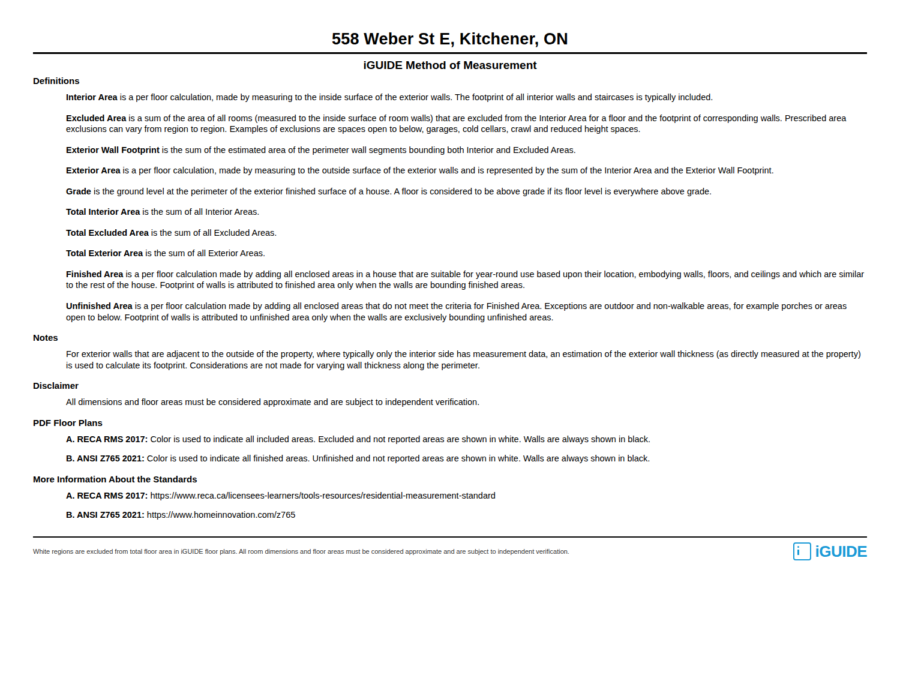558 Weber St E, Kitchener, ON
iGUIDE Method of Measurement
Definitions
Interior Area is a per floor calculation, made by measuring to the inside surface of the exterior walls. The footprint of all interior walls and staircases is typically included.
Excluded Area is a sum of the area of all rooms (measured to the inside surface of room walls) that are excluded from the Interior Area for a floor and the footprint of corresponding walls. Prescribed area exclusions can vary from region to region. Examples of exclusions are spaces open to below, garages, cold cellars, crawl and reduced height spaces.
Exterior Wall Footprint is the sum of the estimated area of the perimeter wall segments bounding both Interior and Excluded Areas.
Exterior Area is a per floor calculation, made by measuring to the outside surface of the exterior walls and is represented by the sum of the Interior Area and the Exterior Wall Footprint.
Grade is the ground level at the perimeter of the exterior finished surface of a house. A floor is considered to be above grade if its floor level is everywhere above grade.
Total Interior Area is the sum of all Interior Areas.
Total Excluded Area is the sum of all Excluded Areas.
Total Exterior Area is the sum of all Exterior Areas.
Finished Area is a per floor calculation made by adding all enclosed areas in a house that are suitable for year-round use based upon their location, embodying walls, floors, and ceilings and which are similar to the rest of the house. Footprint of walls is attributed to finished area only when the walls are bounding finished areas.
Unfinished Area is a per floor calculation made by adding all enclosed areas that do not meet the criteria for Finished Area. Exceptions are outdoor and non-walkable areas, for example porches or areas open to below. Footprint of walls is attributed to unfinished area only when the walls are exclusively bounding unfinished areas.
Notes
For exterior walls that are adjacent to the outside of the property, where typically only the interior side has measurement data, an estimation of the exterior wall thickness (as directly measured at the property) is used to calculate its footprint. Considerations are not made for varying wall thickness along the perimeter.
Disclaimer
All dimensions and floor areas must be considered approximate and are subject to independent verification.
PDF Floor Plans
A. RECA RMS 2017: Color is used to indicate all included areas. Excluded and not reported areas are shown in white. Walls are always shown in black.
B. ANSI Z765 2021: Color is used to indicate all finished areas. Unfinished and not reported areas are shown in white. Walls are always shown in black.
More Information About the Standards
A. RECA RMS 2017: https://www.reca.ca/licensees-learners/tools-resources/residential-measurement-standard
B. ANSI Z765 2021: https://www.homeinnovation.com/z765
White regions are excluded from total floor area in iGUIDE floor plans. All room dimensions and floor areas must be considered approximate and are subject to independent verification.
iGUIDE